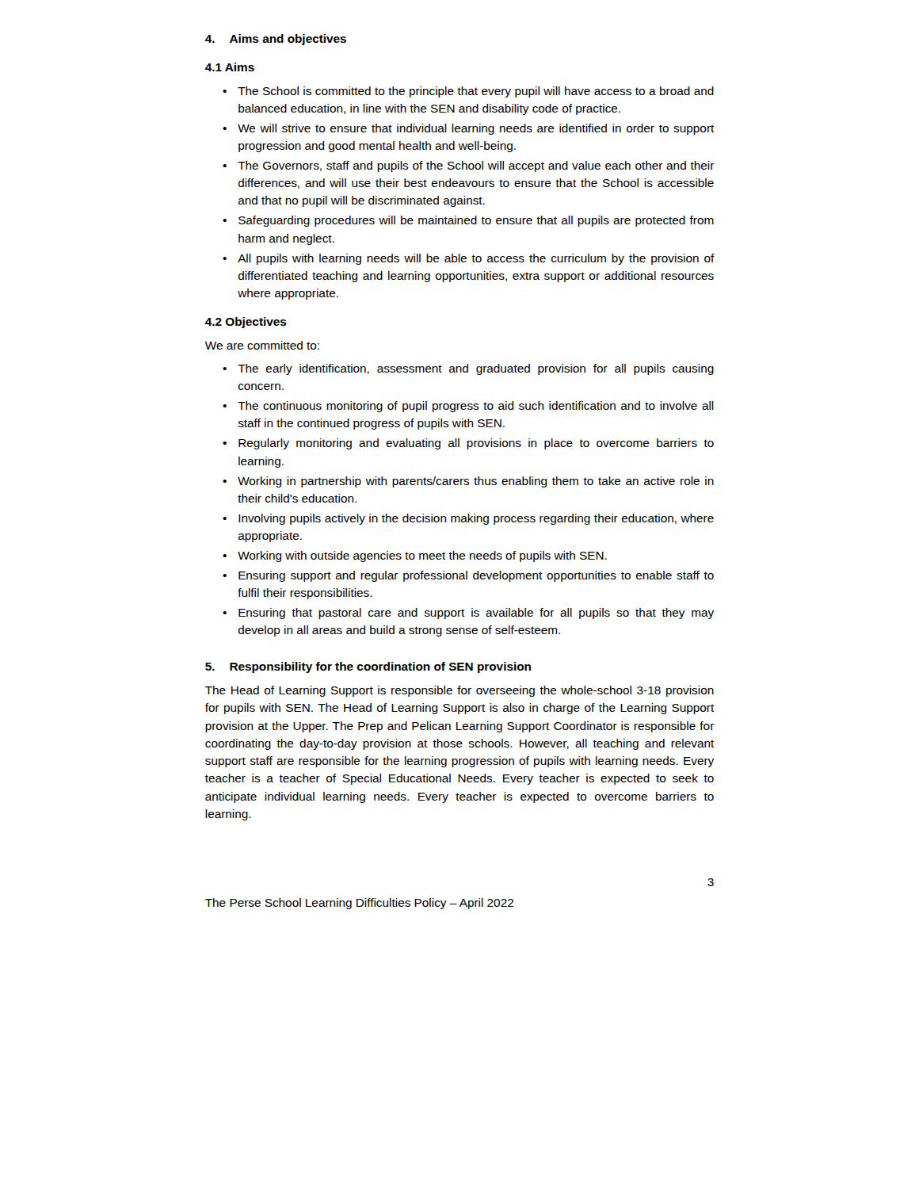4. Aims and objectives
4.1 Aims
The School is committed to the principle that every pupil will have access to a broad and balanced education, in line with the SEN and disability code of practice.
We will strive to ensure that individual learning needs are identified in order to support progression and good mental health and well-being.
The Governors, staff and pupils of the School will accept and value each other and their differences, and will use their best endeavours to ensure that the School is accessible and that no pupil will be discriminated against.
Safeguarding procedures will be maintained to ensure that all pupils are protected from harm and neglect.
All pupils with learning needs will be able to access the curriculum by the provision of differentiated teaching and learning opportunities, extra support or additional resources where appropriate.
4.2 Objectives
We are committed to:
The early identification, assessment and graduated provision for all pupils causing concern.
The continuous monitoring of pupil progress to aid such identification and to involve all staff in the continued progress of pupils with SEN.
Regularly monitoring and evaluating all provisions in place to overcome barriers to learning.
Working in partnership with parents/carers thus enabling them to take an active role in their child's education.
Involving pupils actively in the decision making process regarding their education, where appropriate.
Working with outside agencies to meet the needs of pupils with SEN.
Ensuring support and regular professional development opportunities to enable staff to fulfil their responsibilities.
Ensuring that pastoral care and support is available for all pupils so that they may develop in all areas and build a strong sense of self-esteem.
5. Responsibility for the coordination of SEN provision
The Head of Learning Support is responsible for overseeing the whole-school 3-18 provision for pupils with SEN. The Head of Learning Support is also in charge of the Learning Support provision at the Upper. The Prep and Pelican Learning Support Coordinator is responsible for coordinating the day-to-day provision at those schools. However, all teaching and relevant support staff are responsible for the learning progression of pupils with learning needs. Every teacher is a teacher of Special Educational Needs. Every teacher is expected to seek to anticipate individual learning needs. Every teacher is expected to overcome barriers to learning.
3
The Perse School Learning Difficulties Policy – April 2022